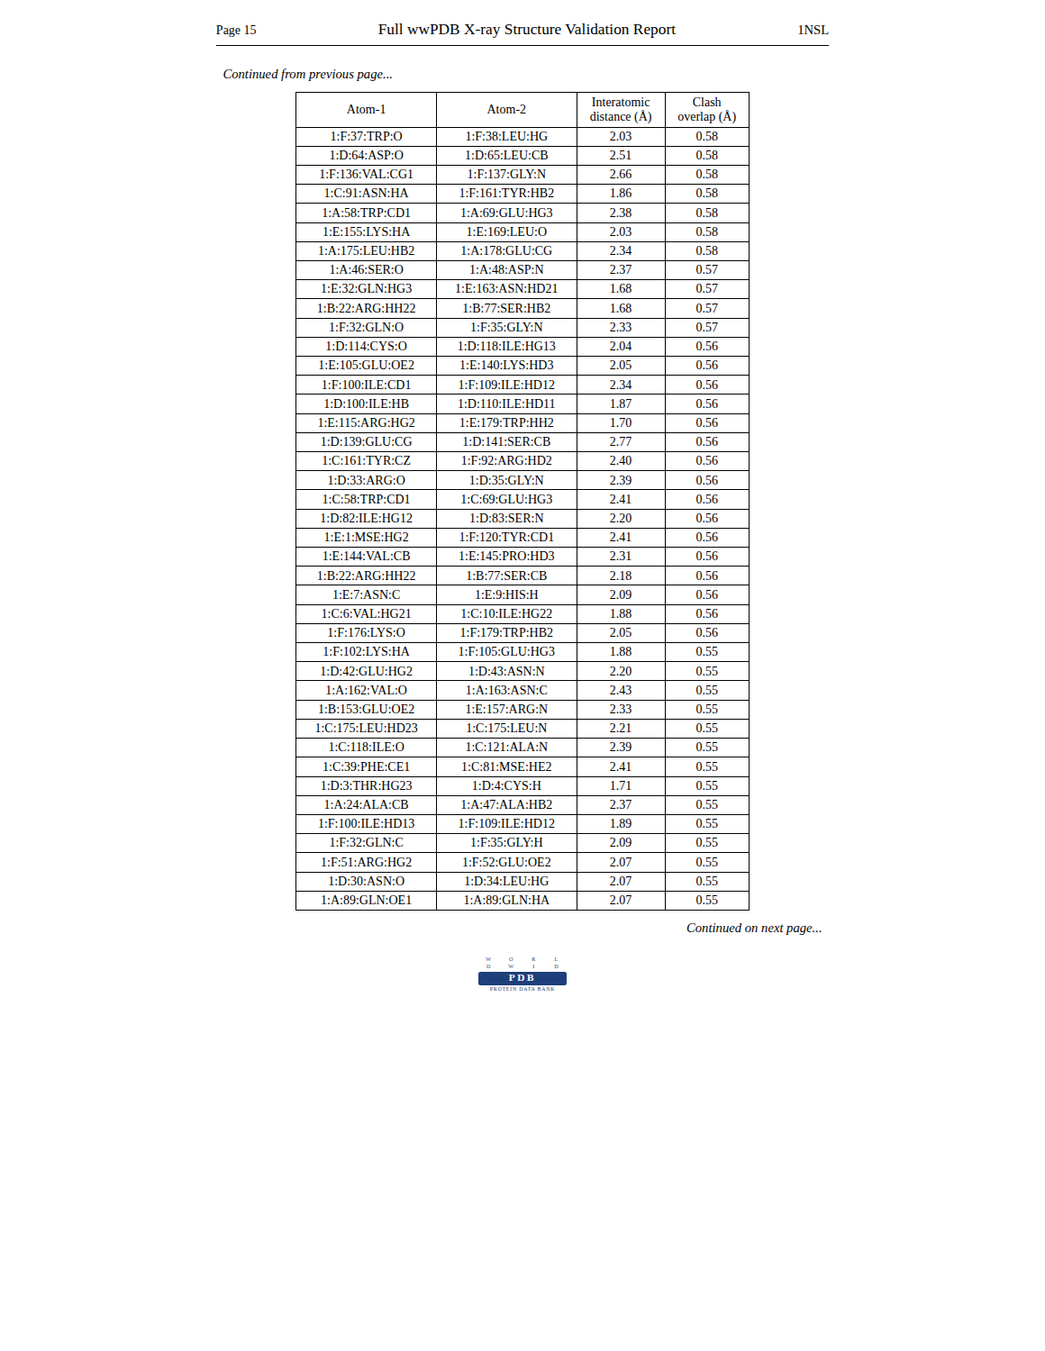Page 15
Full wwPDB X-ray Structure Validation Report
1NSL
Continued from previous page...
| Atom-1 | Atom-2 | Interatomic distance (Å) | Clash overlap (Å) |
| --- | --- | --- | --- |
| 1:F:37:TRP:O | 1:F:38:LEU:HG | 2.03 | 0.58 |
| 1:D:64:ASP:O | 1:D:65:LEU:CB | 2.51 | 0.58 |
| 1:F:136:VAL:CG1 | 1:F:137:GLY:N | 2.66 | 0.58 |
| 1:C:91:ASN:HA | 1:F:161:TYR:HB2 | 1.86 | 0.58 |
| 1:A:58:TRP:CD1 | 1:A:69:GLU:HG3 | 2.38 | 0.58 |
| 1:E:155:LYS:HA | 1:E:169:LEU:O | 2.03 | 0.58 |
| 1:A:175:LEU:HB2 | 1:A:178:GLU:CG | 2.34 | 0.58 |
| 1:A:46:SER:O | 1:A:48:ASP:N | 2.37 | 0.57 |
| 1:E:32:GLN:HG3 | 1:E:163:ASN:HD21 | 1.68 | 0.57 |
| 1:B:22:ARG:HH22 | 1:B:77:SER:HB2 | 1.68 | 0.57 |
| 1:F:32:GLN:O | 1:F:35:GLY:N | 2.33 | 0.57 |
| 1:D:114:CYS:O | 1:D:118:ILE:HG13 | 2.04 | 0.56 |
| 1:E:105:GLU:OE2 | 1:E:140:LYS:HD3 | 2.05 | 0.56 |
| 1:F:100:ILE:CD1 | 1:F:109:ILE:HD12 | 2.34 | 0.56 |
| 1:D:100:ILE:HB | 1:D:110:ILE:HD11 | 1.87 | 0.56 |
| 1:E:115:ARG:HG2 | 1:E:179:TRP:HH2 | 1.70 | 0.56 |
| 1:D:139:GLU:CG | 1:D:141:SER:CB | 2.77 | 0.56 |
| 1:C:161:TYR:CZ | 1:F:92:ARG:HD2 | 2.40 | 0.56 |
| 1:D:33:ARG:O | 1:D:35:GLY:N | 2.39 | 0.56 |
| 1:C:58:TRP:CD1 | 1:C:69:GLU:HG3 | 2.41 | 0.56 |
| 1:D:82:ILE:HG12 | 1:D:83:SER:N | 2.20 | 0.56 |
| 1:E:1:MSE:HG2 | 1:F:120:TYR:CD1 | 2.41 | 0.56 |
| 1:E:144:VAL:CB | 1:E:145:PRO:HD3 | 2.31 | 0.56 |
| 1:B:22:ARG:HH22 | 1:B:77:SER:CB | 2.18 | 0.56 |
| 1:E:7:ASN:C | 1:E:9:HIS:H | 2.09 | 0.56 |
| 1:C:6:VAL:HG21 | 1:C:10:ILE:HG22 | 1.88 | 0.56 |
| 1:F:176:LYS:O | 1:F:179:TRP:HB2 | 2.05 | 0.56 |
| 1:F:102:LYS:HA | 1:F:105:GLU:HG3 | 1.88 | 0.55 |
| 1:D:42:GLU:HG2 | 1:D:43:ASN:N | 2.20 | 0.55 |
| 1:A:162:VAL:O | 1:A:163:ASN:C | 2.43 | 0.55 |
| 1:B:153:GLU:OE2 | 1:E:157:ARG:N | 2.33 | 0.55 |
| 1:C:175:LEU:HD23 | 1:C:175:LEU:N | 2.21 | 0.55 |
| 1:C:118:ILE:O | 1:C:121:ALA:N | 2.39 | 0.55 |
| 1:C:39:PHE:CE1 | 1:C:81:MSE:HE2 | 2.41 | 0.55 |
| 1:D:3:THR:HG23 | 1:D:4:CYS:H | 1.71 | 0.55 |
| 1:A:24:ALA:CB | 1:A:47:ALA:HB2 | 2.37 | 0.55 |
| 1:F:100:ILE:HD13 | 1:F:109:ILE:HD12 | 1.89 | 0.55 |
| 1:F:32:GLN:C | 1:F:35:GLY:H | 2.09 | 0.55 |
| 1:F:51:ARG:HG2 | 1:F:52:GLU:OE2 | 2.07 | 0.55 |
| 1:D:30:ASN:O | 1:D:34:LEU:HG | 2.07 | 0.55 |
| 1:A:89:GLN:OE1 | 1:A:89:GLN:HA | 2.07 | 0.55 |
Continued on next page...
WORL DWID
PDB
PROTEIN DATA BANK